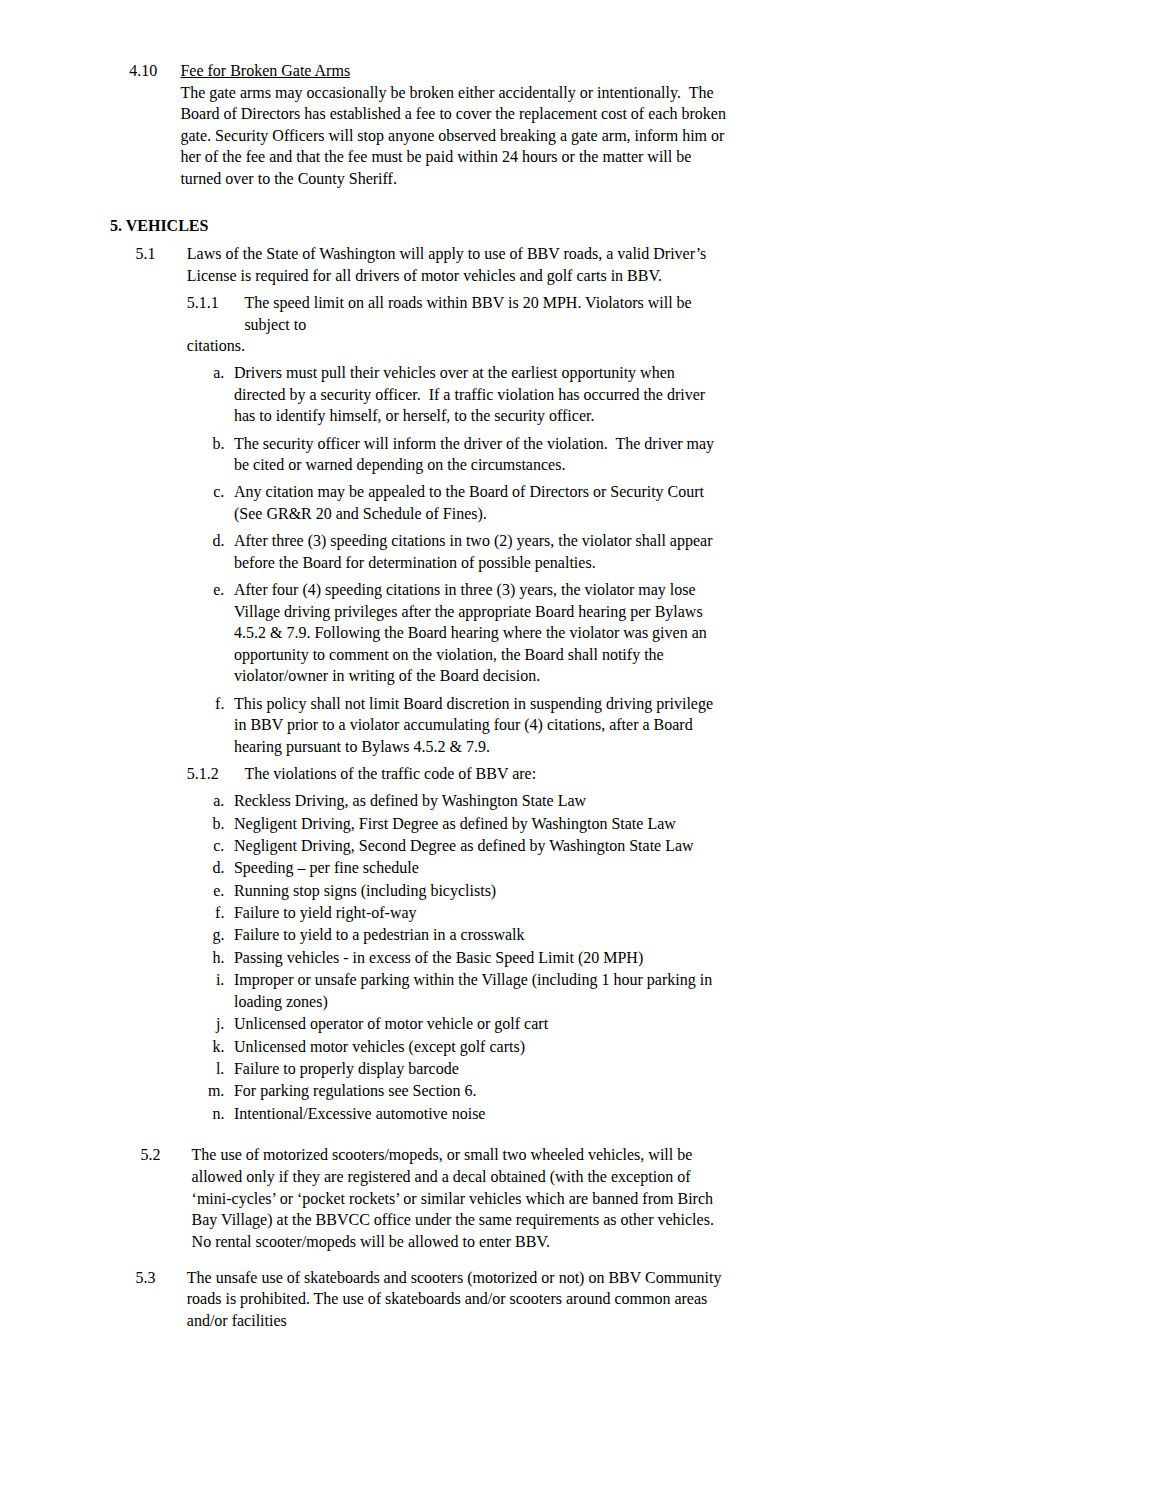4.10
Fee for Broken Gate Arms
The gate arms may occasionally be broken either accidentally or intentionally. The Board of Directors has established a fee to cover the replacement cost of each broken gate. Security Officers will stop anyone observed breaking a gate arm, inform him or her of the fee and that the fee must be paid within 24 hours or the matter will be turned over to the County Sheriff.
5. VEHICLES
5.1
Laws of the State of Washington will apply to use of BBV roads, a valid Driver’s License is required for all drivers of motor vehicles and golf carts in BBV.
5.1.1
The speed limit on all roads within BBV is 20 MPH. Violators will be subject to
citations.
Drivers must pull their vehicles over at the earliest opportunity when directed by a security officer. If a traffic violation has occurred the driver has to identify himself, or herself, to the security officer.
The security officer will inform the driver of the violation. The driver may be cited or warned depending on the circumstances.
Any citation may be appealed to the Board of Directors or Security Court (See GR&R 20 and Schedule of Fines).
After three (3) speeding citations in two (2) years, the violator shall appear before the Board for determination of possible penalties.
After four (4) speeding citations in three (3) years, the violator may lose Village driving privileges after the appropriate Board hearing per Bylaws 4.5.2 & 7.9. Following the Board hearing where the violator was given an opportunity to comment on the violation, the Board shall notify the violator/owner in writing of the Board decision.
This policy shall not limit Board discretion in suspending driving privilege in BBV prior to a violator accumulating four (4) citations, after a Board hearing pursuant to Bylaws 4.5.2 & 7.9.
5.1.2
The violations of the traffic code of BBV are:
Reckless Driving, as defined by Washington State Law
Negligent Driving, First Degree as defined by Washington State Law
Negligent Driving, Second Degree as defined by Washington State Law
Speeding – per fine schedule
Running stop signs (including bicyclists)
Failure to yield right-of-way
Failure to yield to a pedestrian in a crosswalk
Passing vehicles - in excess of the Basic Speed Limit (20 MPH)
Improper or unsafe parking within the Village (including 1 hour parking in loading zones)
Unlicensed operator of motor vehicle or golf cart
Unlicensed motor vehicles (except golf carts)
Failure to properly display barcode
For parking regulations see Section 6.
Intentional/Excessive automotive noise
5.2
The use of motorized scooters/mopeds, or small two wheeled vehicles, will be allowed only if they are registered and a decal obtained (with the exception of ‘mini-cycles’ or ‘pocket rockets’ or similar vehicles which are banned from Birch Bay Village) at the BBVCC office under the same requirements as other vehicles. No rental scooter/mopeds will be allowed to enter BBV.
5.3
The unsafe use of skateboards and scooters (motorized or not) on BBV Community roads is prohibited. The use of skateboards and/or scooters around common areas and/or facilities